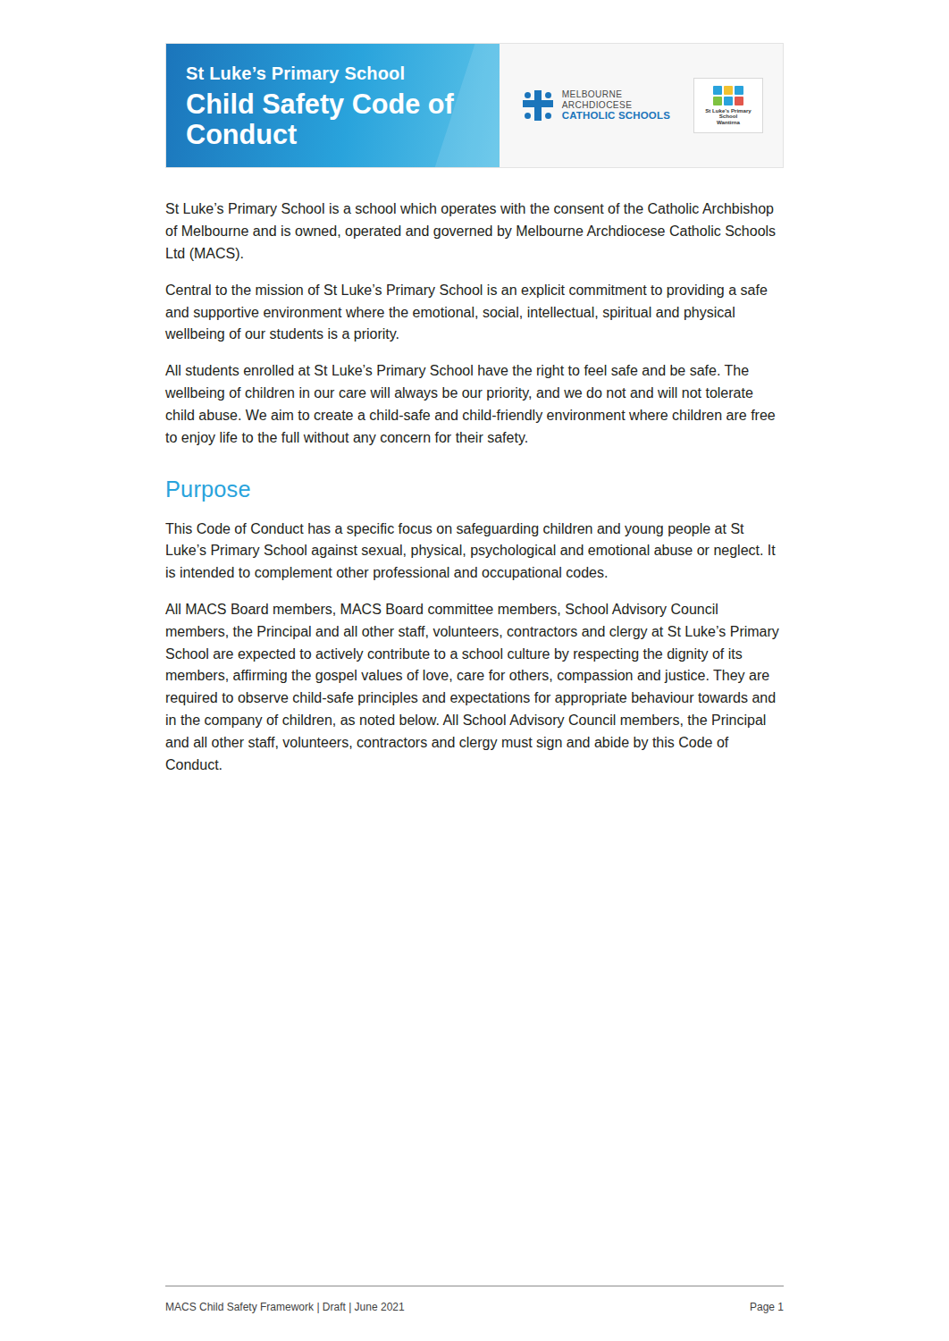St Luke’s Primary School
Child Safety Code of Conduct
MELBOURNE ARCHDIOCESE CATHOLIC SCHOOLS
St Luke’s Primary School
Wantirna
St Luke’s Primary School is a school which operates with the consent of the Catholic Archbishop of Melbourne and is owned, operated and governed by Melbourne Archdiocese Catholic Schools Ltd (MACS).
Central to the mission of St Luke’s Primary School is an explicit commitment to providing a safe and supportive environment where the emotional, social, intellectual, spiritual and physical wellbeing of our students is a priority.
All students enrolled at St Luke’s Primary School have the right to feel safe and be safe. The wellbeing of children in our care will always be our priority, and we do not and will not tolerate child abuse. We aim to create a child-safe and child-friendly environment where children are free to enjoy life to the full without any concern for their safety.
Purpose
This Code of Conduct has a specific focus on safeguarding children and young people at St Luke’s Primary School against sexual, physical, psychological and emotional abuse or neglect. It is intended to complement other professional and occupational codes.
All MACS Board members, MACS Board committee members, School Advisory Council members, the Principal and all other staff, volunteers, contractors and clergy at St Luke’s Primary School are expected to actively contribute to a school culture by respecting the dignity of its members, affirming the gospel values of love, care for others, compassion and justice. They are required to observe child-safe principles and expectations for appropriate behaviour towards and in the company of children, as noted below. All School Advisory Council members, the Principal and all other staff, volunteers, contractors and clergy must sign and abide by this Code of Conduct.
MACS Child Safety Framework | Draft | June 2021 Page 1